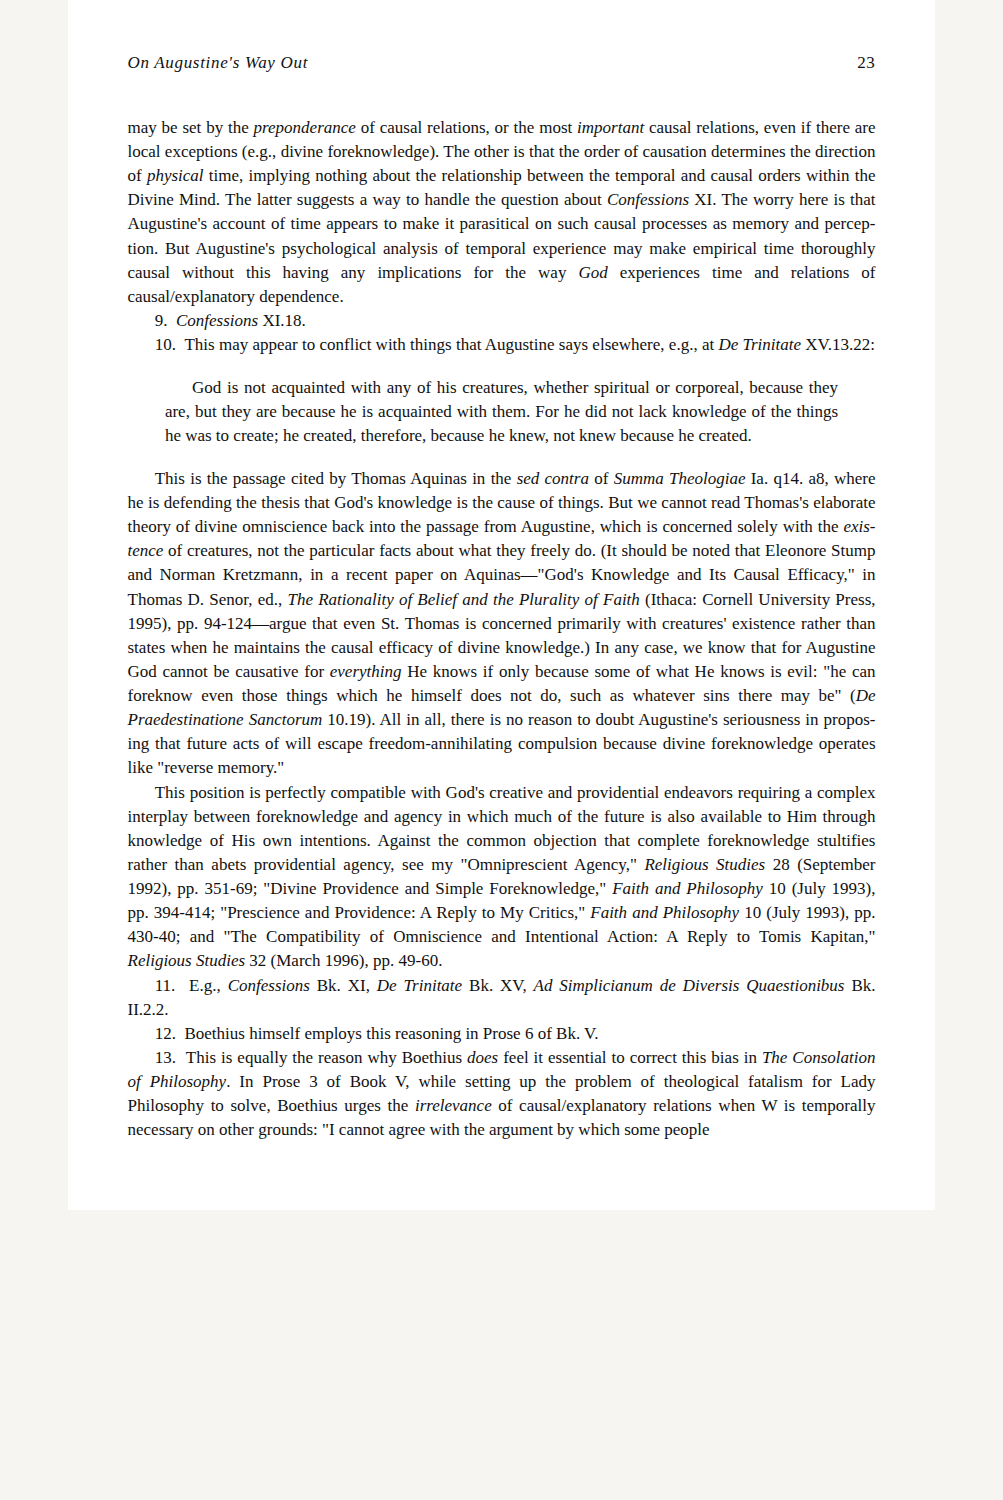On Augustine's Way Out 23
may be set by the preponderance of causal relations, or the most important causal relations, even if there are local exceptions (e.g., divine foreknowledge). The other is that the order of causation determines the direction of physical time, implying nothing about the relationship between the temporal and causal orders within the Divine Mind. The latter suggests a way to handle the question about Confessions XI. The worry here is that Augustine's account of time appears to make it parasitical on such causal processes as memory and perception. But Augustine's psychological analysis of temporal experience may make empirical time thoroughly causal without this having any implications for the way God experiences time and relations of causal/explanatory dependence.
9. Confessions XI.18.
10. This may appear to conflict with things that Augustine says elsewhere, e.g., at De Trinitate XV.13.22:
God is not acquainted with any of his creatures, whether spiritual or corporeal, because they are, but they are because he is acquainted with them. For he did not lack knowledge of the things he was to create; he created, therefore, because he knew, not knew because he created.
This is the passage cited by Thomas Aquinas in the sed contra of Summa Theologiae Ia. q14. a8, where he is defending the thesis that God's knowledge is the cause of things. But we cannot read Thomas's elaborate theory of divine omniscience back into the passage from Augustine, which is concerned solely with the existence of creatures, not the particular facts about what they freely do. (It should be noted that Eleonore Stump and Norman Kretzmann, in a recent paper on Aquinas—"God's Knowledge and Its Causal Efficacy," in Thomas D. Senor, ed., The Rationality of Belief and the Plurality of Faith (Ithaca: Cornell University Press, 1995), pp. 94-124—argue that even St. Thomas is concerned primarily with creatures' existence rather than states when he maintains the causal efficacy of divine knowledge.) In any case, we know that for Augustine God cannot be causative for everything He knows if only because some of what He knows is evil: "he can foreknow even those things which he himself does not do, such as whatever sins there may be" (De Praedestinatione Sanctorum 10.19). All in all, there is no reason to doubt Augustine's seriousness in proposing that future acts of will escape freedom-annihilating compulsion because divine foreknowledge operates like "reverse memory."
This position is perfectly compatible with God's creative and providential endeavors requiring a complex interplay between foreknowledge and agency in which much of the future is also available to Him through knowledge of His own intentions. Against the common objection that complete foreknowledge stultifies rather than abets providential agency, see my "Omniprescient Agency," Religious Studies 28 (September 1992), pp. 351-69; "Divine Providence and Simple Foreknowledge," Faith and Philosophy 10 (July 1993), pp. 394-414; "Prescience and Providence: A Reply to My Critics," Faith and Philosophy 10 (July 1993), pp. 430-40; and "The Compatibility of Omniscience and Intentional Action: A Reply to Tomis Kapitan," Religious Studies 32 (March 1996), pp. 49-60.
11. E.g., Confessions Bk. XI, De Trinitate Bk. XV, Ad Simplicianum de Diversis Quaestionibus Bk. II.2.2.
12. Boethius himself employs this reasoning in Prose 6 of Bk. V.
13. This is equally the reason why Boethius does feel it essential to correct this bias in The Consolation of Philosophy. In Prose 3 of Book V, while setting up the problem of theological fatalism for Lady Philosophy to solve, Boethius urges the irrelevance of causal/explanatory relations when W is temporally necessary on other grounds: "I cannot agree with the argument by which some people